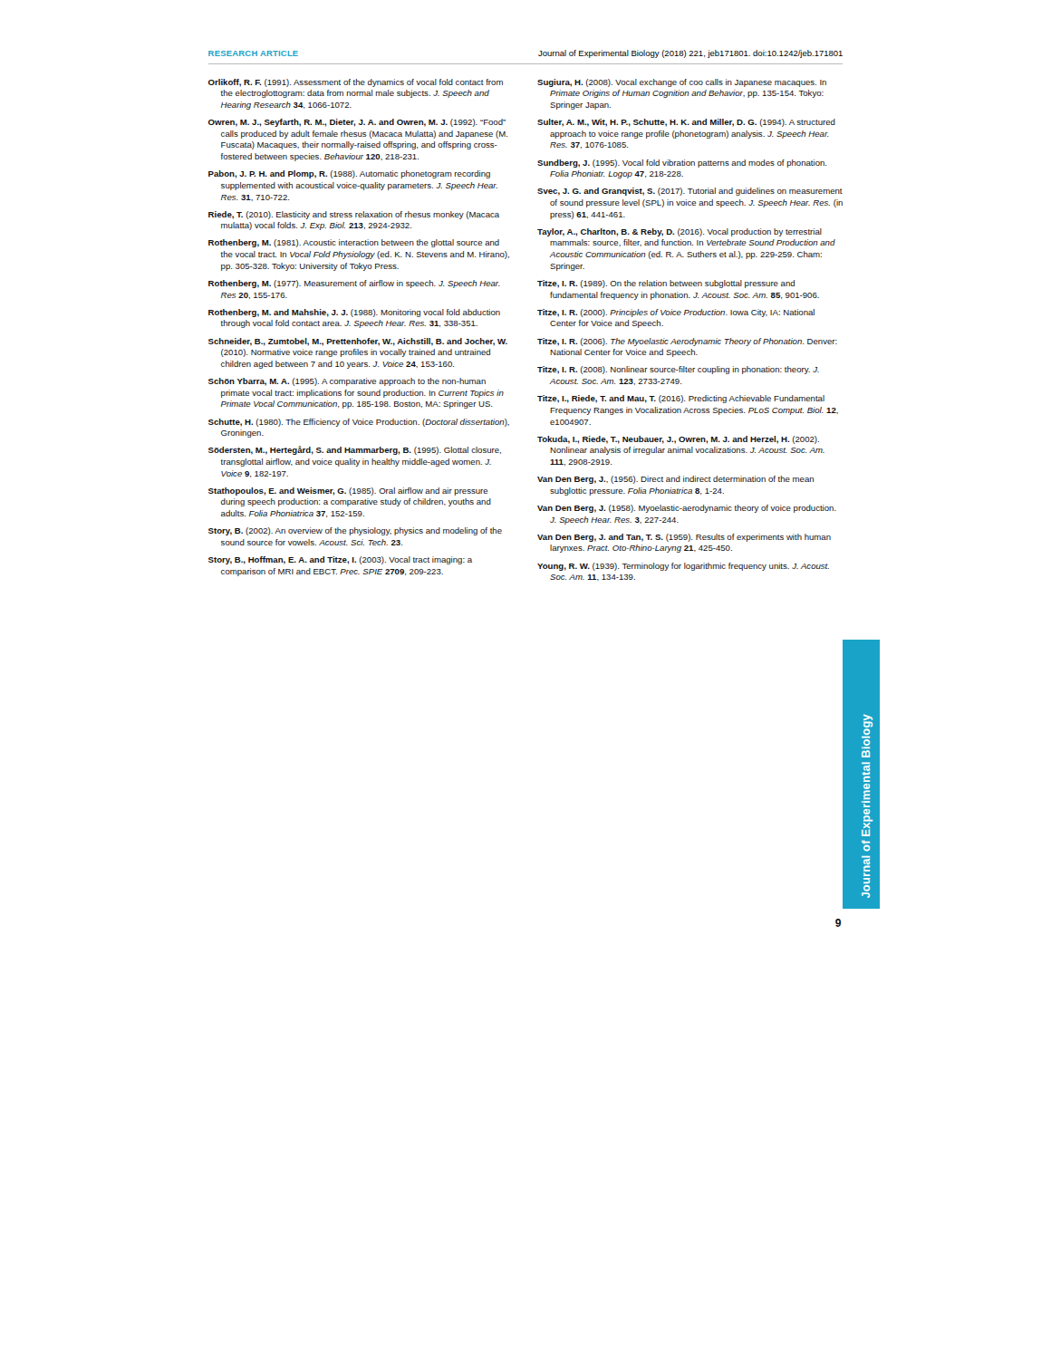RESEARCH ARTICLE
Journal of Experimental Biology (2018) 221, jeb171801. doi:10.1242/jeb.171801
Orlikoff, R. F. (1991). Assessment of the dynamics of vocal fold contact from the electroglottogram: data from normal male subjects. J. Speech and Hearing Research 34, 1066-1072.
Owren, M. J., Seyfarth, R. M., Dieter, J. A. and Owren, M. J. (1992). “Food” calls produced by adult female rhesus (Macaca Mulatta) and Japanese (M. Fuscata) Macaques, their normally-raised offspring, and offspring cross-fostered between species. Behaviour 120, 218-231.
Pabon, J. P. H. and Plomp, R. (1988). Automatic phonetogram recording supplemented with acoustical voice-quality parameters. J. Speech Hear. Res. 31, 710-722.
Riede, T. (2010). Elasticity and stress relaxation of rhesus monkey (Macaca mulatta) vocal folds. J. Exp. Biol. 213, 2924-2932.
Rothenberg, M. (1981). Acoustic interaction between the glottal source and the vocal tract. In Vocal Fold Physiology (ed. K. N. Stevens and M. Hirano), pp. 305-328. Tokyo: University of Tokyo Press.
Rothenberg, M. (1977). Measurement of airflow in speech. J. Speech Hear. Res 20, 155-176.
Rothenberg, M. and Mahshie, J. J. (1988). Monitoring vocal fold abduction through vocal fold contact area. J. Speech Hear. Res. 31, 338-351.
Schneider, B., Zumtobel, M., Prettenhofer, W., Aichstill, B. and Jocher, W. (2010). Normative voice range profiles in vocally trained and untrained children aged between 7 and 10 years. J. Voice 24, 153-160.
Schön Ybarra, M. A. (1995). A comparative approach to the non-human primate vocal tract: implications for sound production. In Current Topics in Primate Vocal Communication, pp. 185-198. Boston, MA: Springer US.
Schutte, H. (1980). The Efficiency of Voice Production. (Doctoral dissertation), Groningen.
Södersten, M., Hertegård, S. and Hammarberg, B. (1995). Glottal closure, transglottal airflow, and voice quality in healthy middle-aged women. J. Voice 9, 182-197.
Stathopoulos, E. and Weismer, G. (1985). Oral airflow and air pressure during speech production: a comparative study of children, youths and adults. Folia Phoniatrica 37, 152-159.
Story, B. (2002). An overview of the physiology, physics and modeling of the sound source for vowels. Acoust. Sci. Tech. 23.
Story, B., Hoffman, E. A. and Titze, I. (2003). Vocal tract imaging: a comparison of MRI and EBCT. Prec. SPIE 2709, 209-223.
Sugiura, H. (2008). Vocal exchange of coo calls in Japanese macaques. In Primate Origins of Human Cognition and Behavior, pp. 135-154. Tokyo: Springer Japan.
Sulter, A. M., Wit, H. P., Schutte, H. K. and Miller, D. G. (1994). A structured approach to voice range profile (phonetogram) analysis. J. Speech Hear. Res. 37, 1076-1085.
Sundberg, J. (1995). Vocal fold vibration patterns and modes of phonation. Folia Phoniatr. Logop 47, 218-228.
Svec, J. G. and Granqvist, S. (2017). Tutorial and guidelines on measurement of sound pressure level (SPL) in voice and speech. J. Speech Hear. Res. (in press) 61, 441-461.
Taylor, A., Charlton, B. & Reby, D. (2016). Vocal production by terrestrial mammals: source, filter, and function. In Vertebrate Sound Production and Acoustic Communication (ed. R. A. Suthers et al.), pp. 229-259. Cham: Springer.
Titze, I. R. (1989). On the relation between subglottal pressure and fundamental frequency in phonation. J. Acoust. Soc. Am. 85, 901-906.
Titze, I. R. (2000). Principles of Voice Production. Iowa City, IA: National Center for Voice and Speech.
Titze, I. R. (2006). The Myoelastic Aerodynamic Theory of Phonation. Denver: National Center for Voice and Speech.
Titze, I. R. (2008). Nonlinear source-filter coupling in phonation: theory. J. Acoust. Soc. Am. 123, 2733-2749.
Titze, I., Riede, T. and Mau, T. (2016). Predicting Achievable Fundamental Frequency Ranges in Vocalization Across Species. PLoS Comput. Biol. 12, e1004907.
Tokuda, I., Riede, T., Neubauer, J., Owren, M. J. and Herzel, H. (2002). Nonlinear analysis of irregular animal vocalizations. J. Acoust. Soc. Am. 111, 2908-2919.
Van Den Berg, J., (1956). Direct and indirect determination of the mean subglottic pressure. Folia Phoniatrica 8, 1-24.
Van Den Berg, J. (1958). Myoelastic-aerodynamic theory of voice production. J. Speech Hear. Res. 3, 227-244.
Van Den Berg, J. and Tan, T. S. (1959). Results of experiments with human larynxes. Pract. Oto-Rhino-Laryng 21, 425-450.
Young, R. W. (1939). Terminology for logarithmic frequency units. J. Acoust. Soc. Am. 11, 134-139.
Journal of Experimental Biology
9